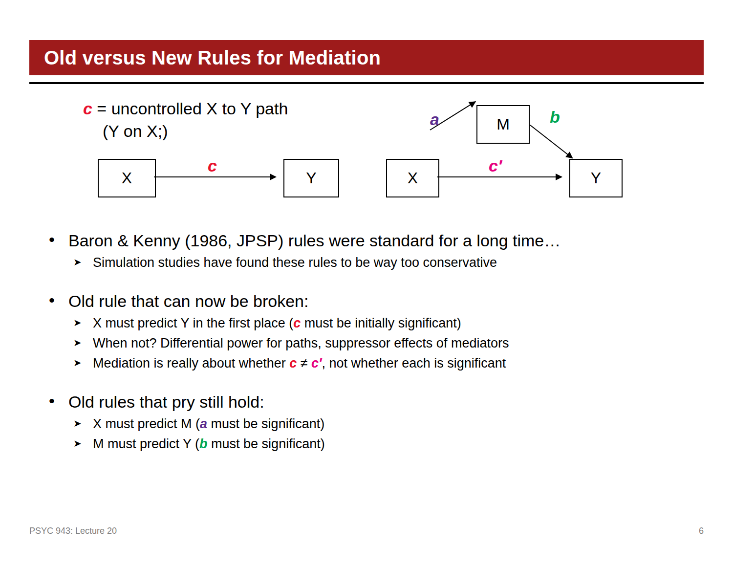Old versus New Rules for Mediation
c = uncontrolled X to Y path (Y on X;)
X
Y
c
M
X
Y
a
b
c′
Baron & Kenny (1986, JPSP) rules were standard for a long time…
Simulation studies have found these rules to be way too conservative
Old rule that can now be broken:
X must predict Y in the first place (c must be initially significant)
When not? Differential power for paths, suppressor effects of mediators
Mediation is really about whether c ≠ c′, not whether each is significant
Old rules that pry still hold:
X must predict M (a must be significant)
M must predict Y (b must be significant)
PSYC 943: Lecture 20
6